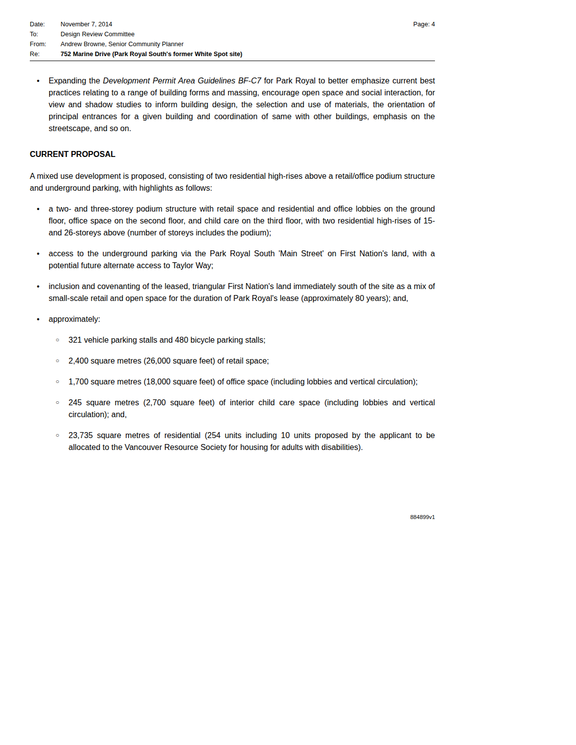| Date: | November 7, 2014 | Page: 4 |
| To: | Design Review Committee |
| From: | Andrew Browne, Senior Community Planner |
| Re: | 752 Marine Drive (Park Royal South's former White Spot site) |
Expanding the Development Permit Area Guidelines BF-C7 for Park Royal to better emphasize current best practices relating to a range of building forms and massing, encourage open space and social interaction, for view and shadow studies to inform building design, the selection and use of materials, the orientation of principal entrances for a given building and coordination of same with other buildings, emphasis on the streetscape, and so on.
CURRENT PROPOSAL
A mixed use development is proposed, consisting of two residential high-rises above a retail/office podium structure and underground parking, with highlights as follows:
a two- and three-storey podium structure with retail space and residential and office lobbies on the ground floor, office space on the second floor, and child care on the third floor, with two residential high-rises of 15- and 26-storeys above (number of storeys includes the podium);
access to the underground parking via the Park Royal South 'Main Street' on First Nation's land, with a potential future alternate access to Taylor Way;
inclusion and covenanting of the leased, triangular First Nation's land immediately south of the site as a mix of small-scale retail and open space for the duration of Park Royal's lease (approximately 80 years); and,
approximately:
321 vehicle parking stalls and 480 bicycle parking stalls;
2,400 square metres (26,000 square feet) of retail space;
1,700 square metres (18,000 square feet) of office space (including lobbies and vertical circulation);
245 square metres (2,700 square feet) of interior child care space (including lobbies and vertical circulation); and,
23,735 square metres of residential (254 units including 10 units proposed by the applicant to be allocated to the Vancouver Resource Society for housing for adults with disabilities).
884899v1